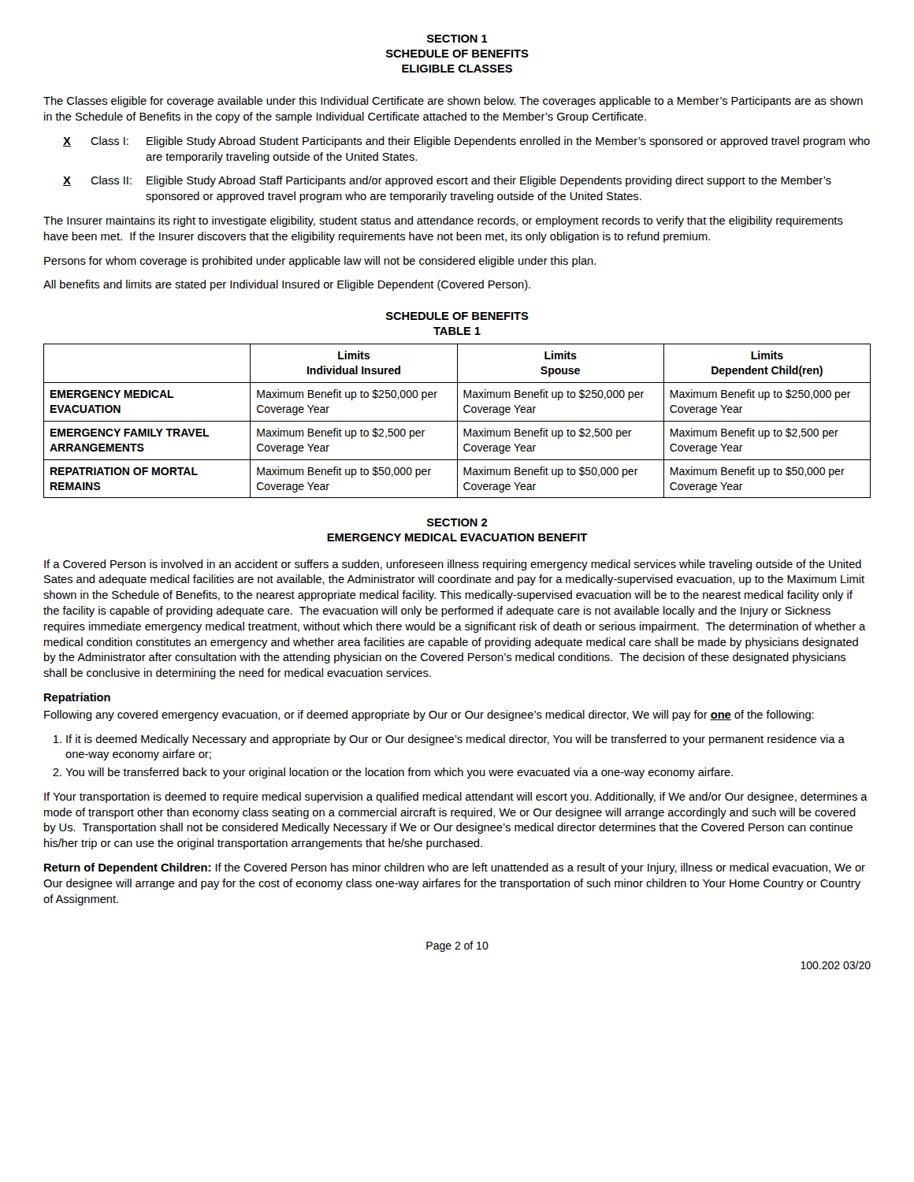SECTION 1
SCHEDULE OF BENEFITS
ELIGIBLE CLASSES
The Classes eligible for coverage available under this Individual Certificate are shown below. The coverages applicable to a Member’s Participants are as shown in the Schedule of Benefits in the copy of the sample Individual Certificate attached to the Member’s Group Certificate.
X
Class I:
Eligible Study Abroad Student Participants and their Eligible Dependents enrolled in the Member’s sponsored or approved travel program who are temporarily traveling outside of the United States.
X
Class II:
Eligible Study Abroad Staff Participants and/or approved escort and their Eligible Dependents providing direct support to the Member’s sponsored or approved travel program who are temporarily traveling outside of the United States.
The Insurer maintains its right to investigate eligibility, student status and attendance records, or employment records to verify that the eligibility requirements have been met. If the Insurer discovers that the eligibility requirements have not been met, its only obligation is to refund premium.
Persons for whom coverage is prohibited under applicable law will not be considered eligible under this plan.
All benefits and limits are stated per Individual Insured or Eligible Dependent (Covered Person).
SCHEDULE OF BENEFITS
TABLE 1
| | Limits Individual Insured | Limits Spouse | Limits Dependent Child(ren) |
| --- | --- | --- | --- |
| EMERGENCY MEDICAL EVACUATION | Maximum Benefit up to $250,000 per Coverage Year | Maximum Benefit up to $250,000 per Coverage Year | Maximum Benefit up to $250,000 per Coverage Year |
| EMERGENCY FAMILY TRAVEL ARRANGEMENTS | Maximum Benefit up to $2,500 per Coverage Year | Maximum Benefit up to $2,500 per Coverage Year | Maximum Benefit up to $2,500 per Coverage Year |
| REPATRIATION OF MORTAL REMAINS | Maximum Benefit up to $50,000 per Coverage Year | Maximum Benefit up to $50,000 per Coverage Year | Maximum Benefit up to $50,000 per Coverage Year |
SECTION 2
EMERGENCY MEDICAL EVACUATION BENEFIT
If a Covered Person is involved in an accident or suffers a sudden, unforeseen illness requiring emergency medical services while traveling outside of the United Sates and adequate medical facilities are not available, the Administrator will coordinate and pay for a medically-supervised evacuation, up to the Maximum Limit shown in the Schedule of Benefits, to the nearest appropriate medical facility. This medically-supervised evacuation will be to the nearest medical facility only if the facility is capable of providing adequate care. The evacuation will only be performed if adequate care is not available locally and the Injury or Sickness requires immediate emergency medical treatment, without which there would be a significant risk of death or serious impairment. The determination of whether a medical condition constitutes an emergency and whether area facilities are capable of providing adequate medical care shall be made by physicians designated by the Administrator after consultation with the attending physician on the Covered Person’s medical conditions. The decision of these designated physicians shall be conclusive in determining the need for medical evacuation services.
Repatriation
Following any covered emergency evacuation, or if deemed appropriate by Our or Our designee’s medical director, We will pay for one of the following:
If it is deemed Medically Necessary and appropriate by Our or Our designee’s medical director, You will be transferred to your permanent residence via a one-way economy airfare or;
You will be transferred back to your original location or the location from which you were evacuated via a one-way economy airfare.
If Your transportation is deemed to require medical supervision a qualified medical attendant will escort you. Additionally, if We and/or Our designee, determines a mode of transport other than economy class seating on a commercial aircraft is required, We or Our designee will arrange accordingly and such will be covered by Us. Transportation shall not be considered Medically Necessary if We or Our designee’s medical director determines that the Covered Person can continue his/her trip or can use the original transportation arrangements that he/she purchased.
Return of Dependent Children: If the Covered Person has minor children who are left unattended as a result of your Injury, illness or medical evacuation, We or Our designee will arrange and pay for the cost of economy class one-way airfares for the transportation of such minor children to Your Home Country or Country of Assignment.
Page 2 of 10
100.202 03/20